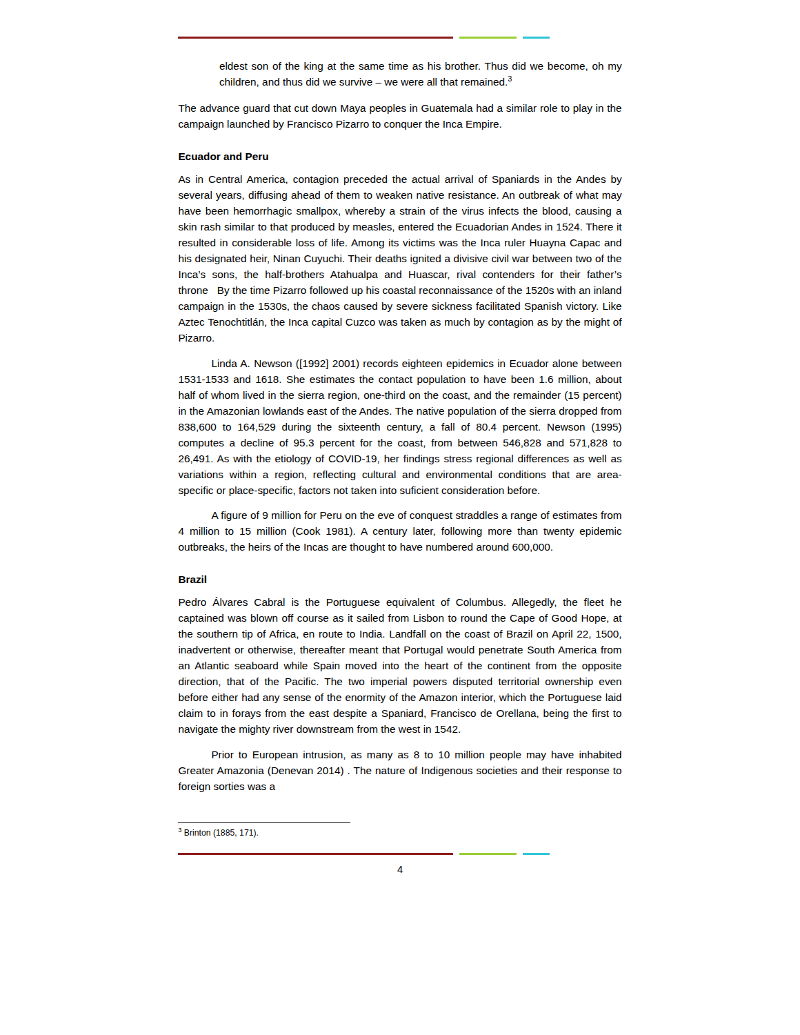eldest son of the king at the same time as his brother. Thus did we become, oh my children, and thus did we survive – we were all that remained.3
The advance guard that cut down Maya peoples in Guatemala had a similar role to play in the campaign launched by Francisco Pizarro to conquer the Inca Empire.
Ecuador and Peru
As in Central America, contagion preceded the actual arrival of Spaniards in the Andes by several years, diffusing ahead of them to weaken native resistance. An outbreak of what may have been hemorrhagic smallpox, whereby a strain of the virus infects the blood, causing a skin rash similar to that produced by measles, entered the Ecuadorian Andes in 1524. There it resulted in considerable loss of life. Among its victims was the Inca ruler Huayna Capac and his designated heir, Ninan Cuyuchi. Their deaths ignited a divisive civil war between two of the Inca’s sons, the half-brothers Atahualpa and Huascar, rival contenders for their father’s throne By the time Pizarro followed up his coastal reconnaissance of the 1520s with an inland campaign in the 1530s, the chaos caused by severe sickness facilitated Spanish victory. Like Aztec Tenochtitlán, the Inca capital Cuzco was taken as much by contagion as by the might of Pizarro.
Linda A. Newson ([1992] 2001) records eighteen epidemics in Ecuador alone between 1531-1533 and 1618. She estimates the contact population to have been 1.6 million, about half of whom lived in the sierra region, one-third on the coast, and the remainder (15 percent) in the Amazonian lowlands east of the Andes. The native population of the sierra dropped from 838,600 to 164,529 during the sixteenth century, a fall of 80.4 percent. Newson (1995) computes a decline of 95.3 percent for the coast, from between 546,828 and 571,828 to 26,491. As with the etiology of COVID-19, her findings stress regional differences as well as variations within a region, reflecting cultural and environmental conditions that are area-specific or place-specific, factors not taken into suficient consideration before.
A figure of 9 million for Peru on the eve of conquest straddles a range of estimates from 4 million to 15 million (Cook 1981). A century later, following more than twenty epidemic outbreaks, the heirs of the Incas are thought to have numbered around 600,000.
Brazil
Pedro Álvares Cabral is the Portuguese equivalent of Columbus. Allegedly, the fleet he captained was blown off course as it sailed from Lisbon to round the Cape of Good Hope, at the southern tip of Africa, en route to India. Landfall on the coast of Brazil on April 22, 1500, inadvertent or otherwise, thereafter meant that Portugal would penetrate South America from an Atlantic seaboard while Spain moved into the heart of the continent from the opposite direction, that of the Pacific. The two imperial powers disputed territorial ownership even before either had any sense of the enormity of the Amazon interior, which the Portuguese laid claim to in forays from the east despite a Spaniard, Francisco de Orellana, being the first to navigate the mighty river downstream from the west in 1542.
Prior to European intrusion, as many as 8 to 10 million people may have inhabited Greater Amazonia (Denevan 2014) . The nature of Indigenous societies and their response to foreign sorties was a
3 Brinton (1885, 171).
4